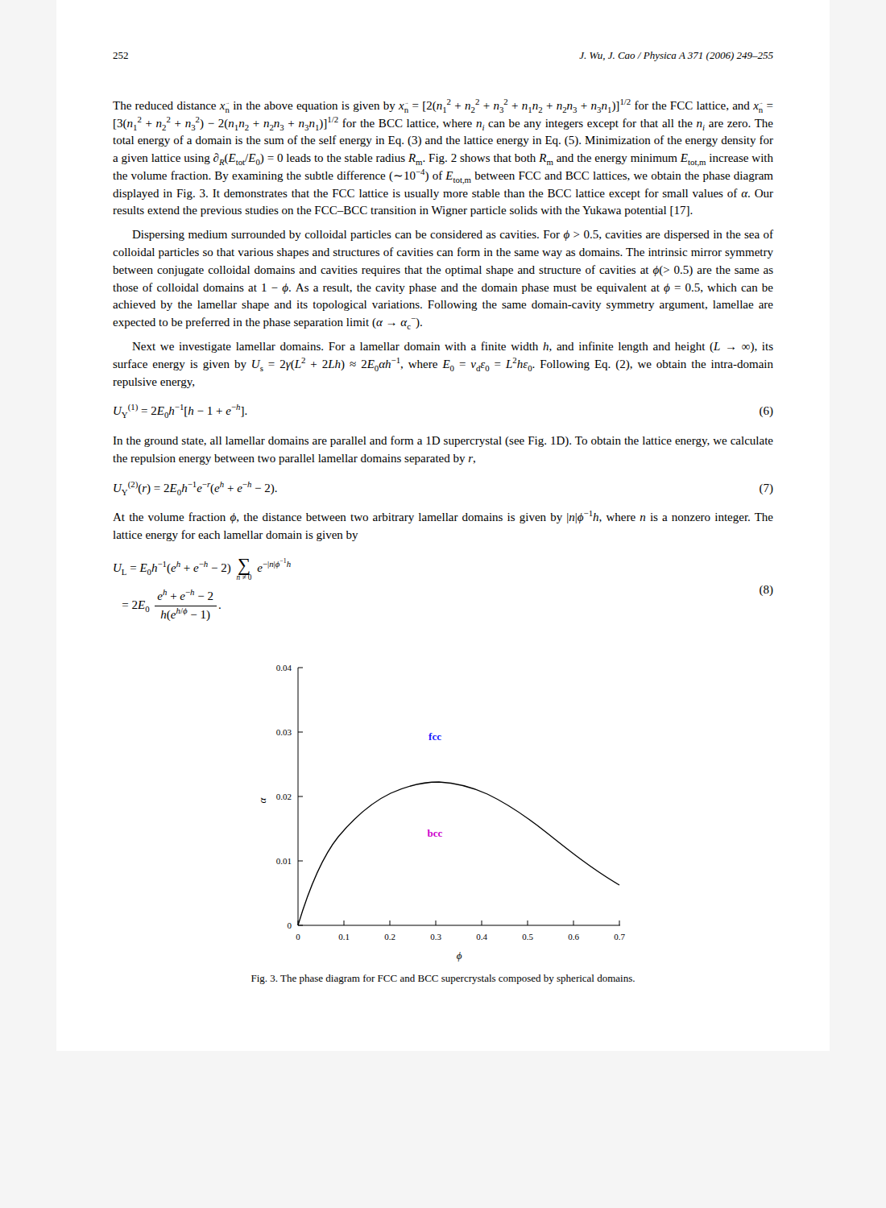252 J. Wu, J. Cao / Physica A 371 (2006) 249–255
The reduced distance xn in the above equation is given by xn = [2(n12 + n22 + n32 + n1n2 + n2n3 + n3n1)]1/2 for the FCC lattice, and xn = [3(n12 + n22 + n32) − 2(n1n2 + n2n3 + n3n1)]1/2 for the BCC lattice, where ni can be any integers except for that all the ni are zero. The total energy of a domain is the sum of the self energy in Eq. (3) and the lattice energy in Eq. (5). Minimization of the energy density for a given lattice using ∂R(Etot/E0) = 0 leads to the stable radius Rm. Fig. 2 shows that both Rm and the energy minimum Etot,m increase with the volume fraction. By examining the subtle difference (∼10−4) of Etot,m between FCC and BCC lattices, we obtain the phase diagram displayed in Fig. 3. It demonstrates that the FCC lattice is usually more stable than the BCC lattice except for small values of α. Our results extend the previous studies on the FCC–BCC transition in Wigner particle solids with the Yukawa potential [17].
Dispersing medium surrounded by colloidal particles can be considered as cavities. For ϕ > 0.5, cavities are dispersed in the sea of colloidal particles so that various shapes and structures of cavities can form in the same way as domains. The intrinsic mirror symmetry between conjugate colloidal domains and cavities requires that the optimal shape and structure of cavities at ϕ(> 0.5) are the same as those of colloidal domains at 1 − ϕ. As a result, the cavity phase and the domain phase must be equivalent at ϕ = 0.5, which can be achieved by the lamellar shape and its topological variations. Following the same domain-cavity symmetry argument, lamellae are expected to be preferred in the phase separation limit (α → αc−).
Next we investigate lamellar domains. For a lamellar domain with a finite width h, and infinite length and height (L → ∞), its surface energy is given by Us = 2γ(L2 + 2Lh) ≈ 2E0αh−1, where E0 = vdε0 = L2hε0. Following Eq. (2), we obtain the intra-domain repulsive energy,
UY(1) = 2E0h−1[h − 1 + e−h]. (6)
In the ground state, all lamellar domains are parallel and form a 1D supercrystal (see Fig. 1D). To obtain the lattice energy, we calculate the repulsion energy between two parallel lamellar domains separated by r,
UY(2)(r) = 2E0h−1e−r(eh + e−h − 2). (7)
At the volume fraction ϕ, the distance between two arbitrary lamellar domains is given by |n|ϕ−1h, where n is a nonzero integer. The lattice energy for each lamellar domain is given by
UL = E0h−1(eh + e−h − 2) ∑n ≠ 0 e−|n|ϕ−1h = 2E0 eh + e−h − 2 h(eh/ϕ − 1). (8)
0 0.01 0.02 0.03 0.04 0 0.1 0.2 0.3 0.4 0.5 0.6 0.7 ϕ α fcc bcc
Fig. 3. The phase diagram for FCC and BCC supercrystals composed by spherical domains.